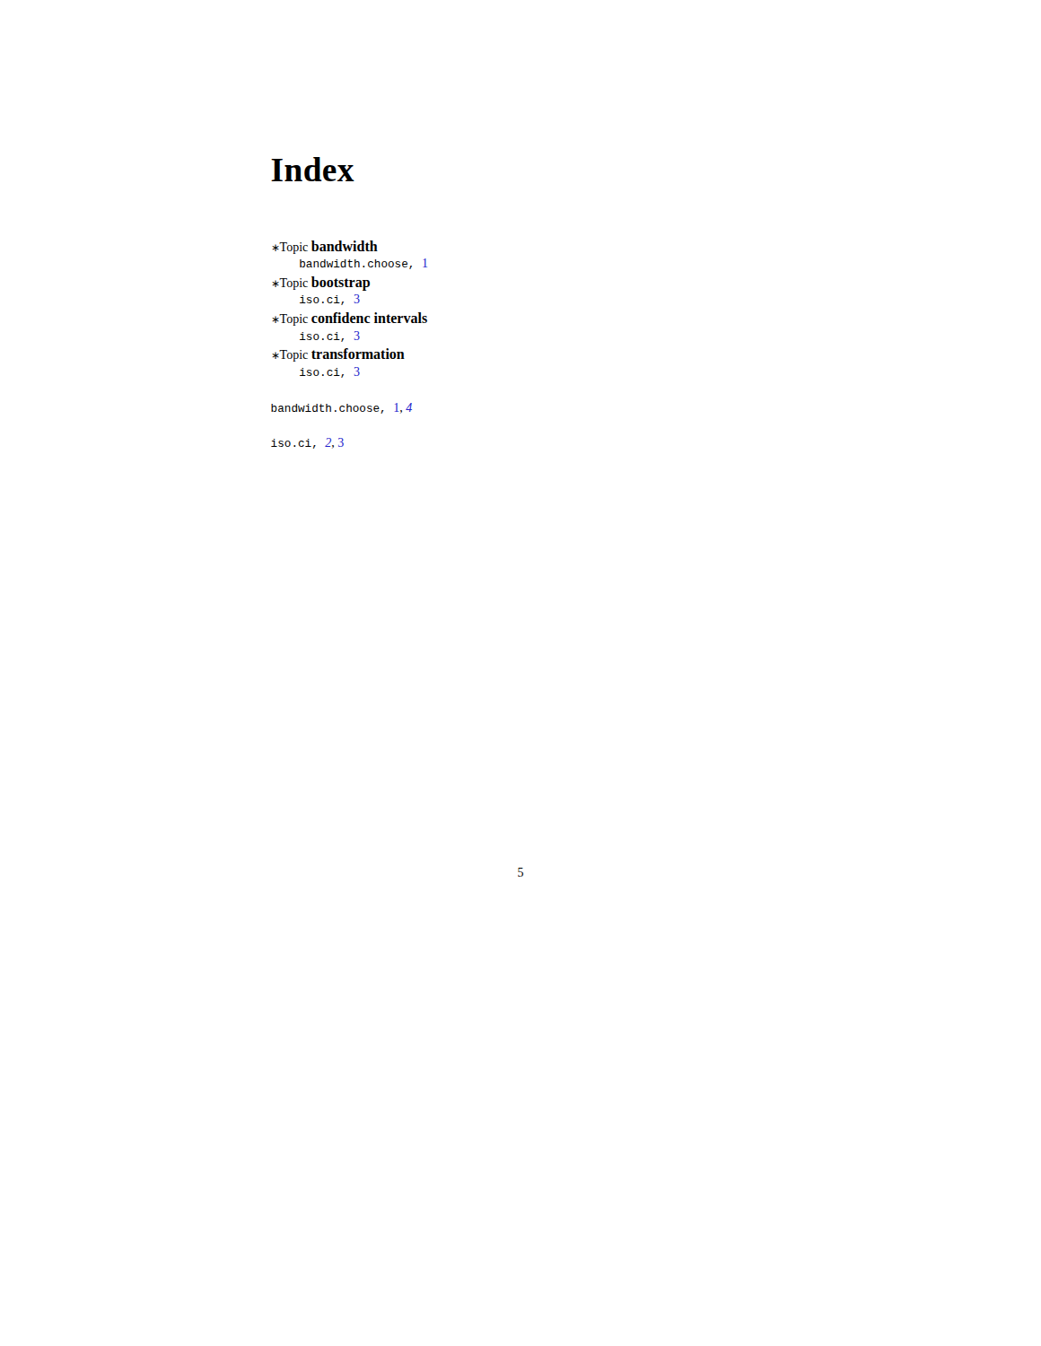Index
∗Topic bandwidth
bandwidth.choose, 1
∗Topic bootstrap
iso.ci, 3
∗Topic confidenc intervals
iso.ci, 3
∗Topic transformation
iso.ci, 3
bandwidth.choose, 1, 4
iso.ci, 2, 3
5